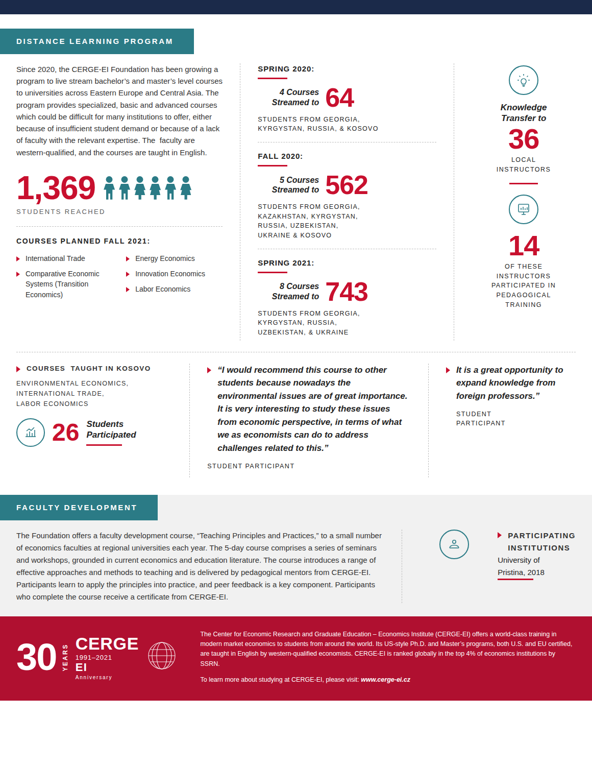Distance Learning Program
Since 2020, the CERGE-EI Foundation has been growing a program to live stream bachelor’s and master’s level courses to universities across Eastern Europe and Central Asia. The program provides specialized, basic and advanced courses which could be difficult for many institutions to offer, either because of insufficient student demand or because of a lack of faculty with the relevant expertise. The faculty are western-qualified, and the courses are taught in English.
1,369
Students Reached
Courses Planned Fall 2021:
International Trade
Comparative Economic Systems (Transition Economics)
Energy Economics
Innovation Economics
Labor Economics
Spring 2020:
4 Courses
Streamed to
64
Students from Georgia,
Kyrgystan, Russia, & Kosovo
Fall 2020:
5 Courses
Streamed to
562
Students from Georgia,
Kazakhstan, Kyrgystan,
Russia, Uzbekistan,
Ukraine & Kosovo
Spring 2021:
8 Courses
Streamed to
743
Students from Georgia,
Kyrgystan, Russia,
Uzbekistan, & Ukraine
Knowledge
Transfer to
36
Local
Instructors
14
Of these
Instructors
Participated in
Pedagogical
Training
Courses Taught in Kosovo
Environmental Economics,
International Trade,
Labor Economics
26
Students
Participated
“I would recommend this course to other students because nowadays the environmental issues are of great importance. It is very interesting to study these issues from economic perspective, in terms of what we as economists can do to address challenges related to this.”
Student Participant
It is a great opportunity to expand knowledge from foreign professors.”
Student
Participant
Faculty Development
The Foundation offers a faculty development course, “Teaching Principles and Practices,” to a small number of economics faculties at regional universities each year. The 5-day course comprises a series of seminars and workshops, grounded in current economics and education literature. The course introduces a range of effective approaches and methods to teaching and is delivered by pedagogical mentors from CERGE-EI. Participants learn to apply the principles into practice, and peer feedback is a key component. Participants who complete the course receive a certificate from CERGE-EI.
Participating
Institutions
University of
Pristina, 2018
30
Years
CERGE
1991–2021
EI
Anniversary
The Center for Economic Research and Graduate Education – Economics Institute (CERGE-EI) offers a world-class training in modern market economics to students from around the world. Its US-style Ph.D. and Master’s programs, both U.S. and EU certified, are taught in English by western-qualified economists. CERGE-EI is ranked globally in the top 4% of economics institutions by SSRN.
To learn more about studying at CERGE-EI, please visit: www.cerge-ei.cz